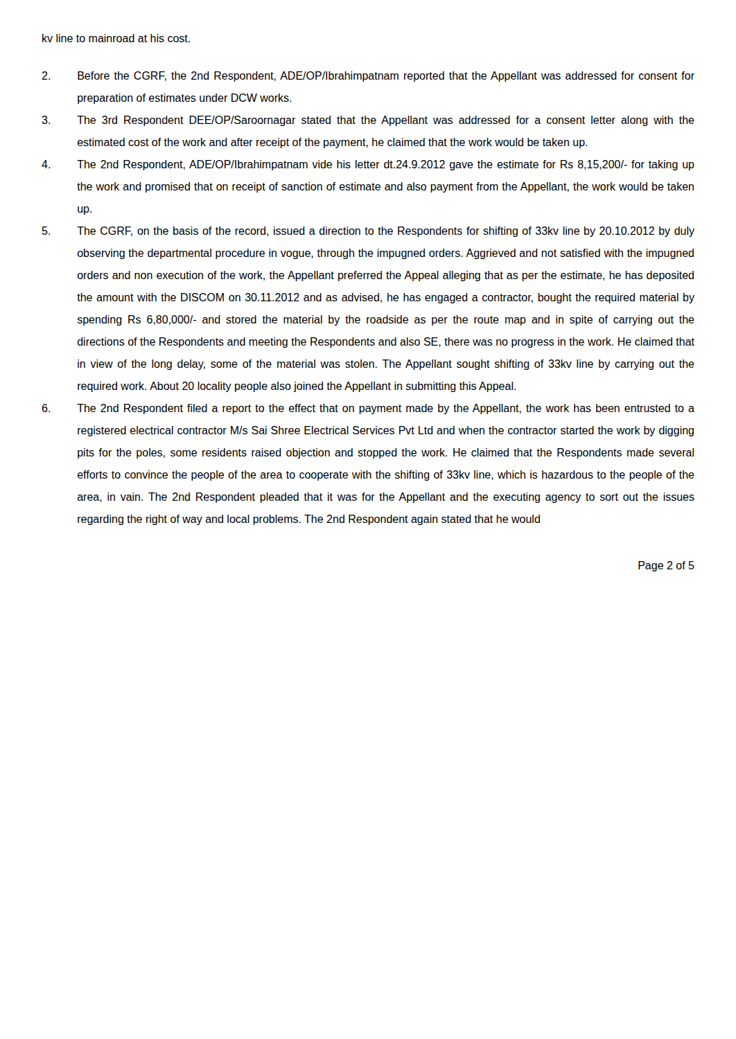kv line to mainroad at his cost.
2.
Before the CGRF, the 2nd Respondent, ADE/OP/Ibrahimpatnam reported that the Appellant was addressed for consent for preparation of estimates under DCW works.
3.
The 3rd Respondent DEE/OP/Saroornagar stated that the Appellant was addressed for a consent letter along with the estimated cost of the work and after receipt of the payment, he claimed that the work would be taken up.
4.
The 2nd Respondent, ADE/OP/Ibrahimpatnam vide his letter dt.24.9.2012 gave the estimate for Rs 8,15,200/- for taking up the work and promised that on receipt of sanction of estimate and also payment from the Appellant, the work would be taken up.
5.
The CGRF, on the basis of the record, issued a direction to the Respondents for shifting of 33kv line by 20.10.2012 by duly observing the departmental procedure in vogue, through the impugned orders. Aggrieved and not satisfied with the impugned orders and non execution of the work, the Appellant preferred the Appeal alleging that as per the estimate, he has deposited the amount with the DISCOM on 30.11.2012 and as advised, he has engaged a contractor, bought the required material by spending Rs 6,80,000/- and stored the material by the roadside as per the route map and in spite of carrying out the directions of the Respondents and meeting the Respondents and also SE, there was no progress in the work. He claimed that in view of the long delay, some of the material was stolen. The Appellant sought shifting of 33kv line by carrying out the required work. About 20 locality people also joined the Appellant in submitting this Appeal.
6.
The 2nd Respondent filed a report to the effect that on payment made by the Appellant, the work has been entrusted to a registered electrical contractor M/s Sai Shree Electrical Services Pvt Ltd and when the contractor started the work by digging pits for the poles, some residents raised objection and stopped the work. He claimed that the Respondents made several efforts to convince the people of the area to cooperate with the shifting of 33kv line, which is hazardous to the people of the area, in vain. The 2nd Respondent pleaded that it was for the Appellant and the executing agency to sort out the issues regarding the right of way and local problems. The 2nd Respondent again stated that he would
Page 2 of 5